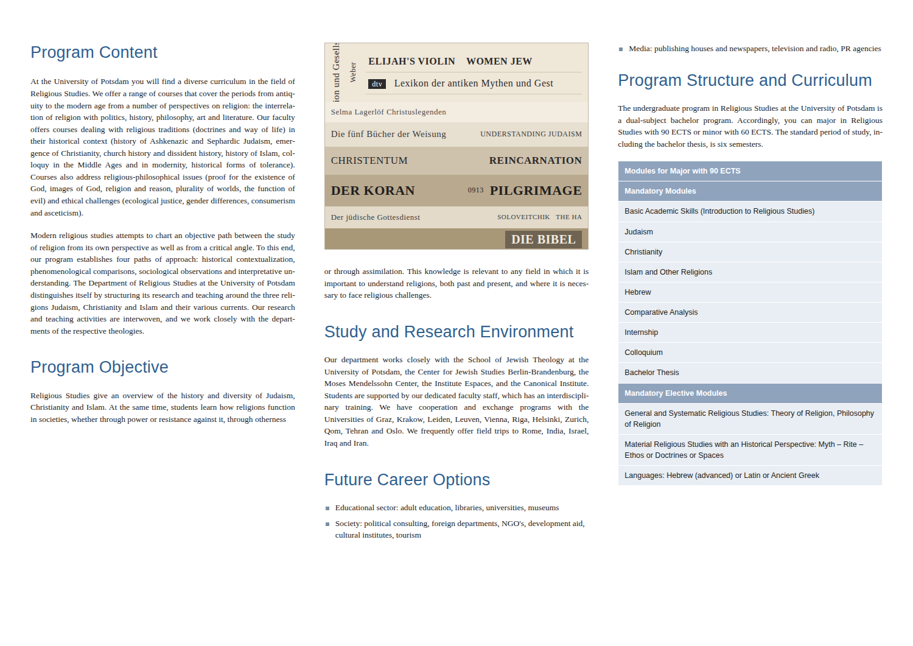Program Content
At the University of Potsdam you will find a diverse curriculum in the field of Religious Studies. We offer a range of courses that cover the periods from antiquity to the modern age from a number of perspectives on religion: the interrelation of religion with politics, history, philosophy, art and literature. Our faculty offers courses dealing with religious traditions (doctrines and way of life) in their historical context (history of Ashkenazic and Sephardic Judaism, emergence of Christianity, church history and dissident history, history of Islam, colloquy in the Middle Ages and in modernity, historical forms of tolerance). Courses also address religious-philosophical issues (proof for the existence of God, images of God, religion and reason, plurality of worlds, the function of evil) and ethical challenges (ecological justice, gender differences, consumerism and asceticism).
Modern religious studies attempts to chart an objective path between the study of religion from its own perspective as well as from a critical angle. To this end, our program establishes four paths of approach: historical contextualization, phenomenological comparisons, sociological observations and interpretative understanding. The Department of Religious Studies at the University of Potsdam distinguishes itself by structuring its research and teaching around the three religions Judaism, Christianity and Islam and their various currents. Our research and teaching activities are interwoven, and we work closely with the departments of the respective theologies.
Program Objective
Religious Studies give an overview of the history and diversity of Judaism, Christianity and Islam. At the same time, students learn how religions function in societies, whether through power or resistance against it, through otherness
Religion und Gesellschaft
Weber
ELIJAH'S VIOLIN WOMEN JEW
dtv Lexikon der antiken Mythen und Gest
Selma Lagerlöf Christuslegenden
Die fünf Bücher der Weisung
UNDERSTANDING JUDAISM
CHRISTENTUM
REINCARNATION
DER KORAN
0913 PILGRIMAGE
Der jüdische Gottesdienst
SOLOVEITCHIK THE HA
DIE BIBEL
or through assimilation. This knowledge is relevant to any field in which it is important to understand religions, both past and present, and where it is necessary to face religious challenges.
Study and Research Environment
Our department works closely with the School of Jewish Theology at the University of Potsdam, the Center for Jewish Studies Berlin-Brandenburg, the Moses Mendelssohn Center, the Institute Espaces, and the Canonical Institute. Students are supported by our dedicated faculty staff, which has an interdisciplinary training. We have cooperation and exchange programs with the Universities of Graz, Krakow, Leiden, Leuven, Vienna, Riga, Helsinki, Zurich, Qom, Tehran and Oslo. We frequently offer field trips to Rome, India, Israel, Iraq and Iran.
Future Career Options
Educational sector: adult education, libraries, universities, museums
Society: political consulting, foreign departments, NGO's, development aid, cultural institutes, tourism
Media: publishing houses and newspapers, television and radio, PR agencies
Program Structure and Curriculum
The undergraduate program in Religious Studies at the University of Potsdam is a dual-subject bachelor program. Accordingly, you can major in Religious Studies with 90 ECTS or minor with 60 ECTS. The standard period of study, including the bachelor thesis, is six semesters.
| Modules for Major with 90 ECTS |
| --- |
| Mandatory Modules |
| Basic Academic Skills (Introduction to Religious Studies) |
| Judaism |
| Christianity |
| Islam and Other Religions |
| Hebrew |
| Comparative Analysis |
| Internship |
| Colloquium |
| Bachelor Thesis |
| Mandatory Elective Modules |
| General and Systematic Religious Studies: Theory of Religion, Philosophy of Religion |
| Material Religious Studies with an Historical Perspective: Myth – Rite – Ethos or Doctrines or Spaces |
| Languages: Hebrew (advanced) or Latin or Ancient Greek |